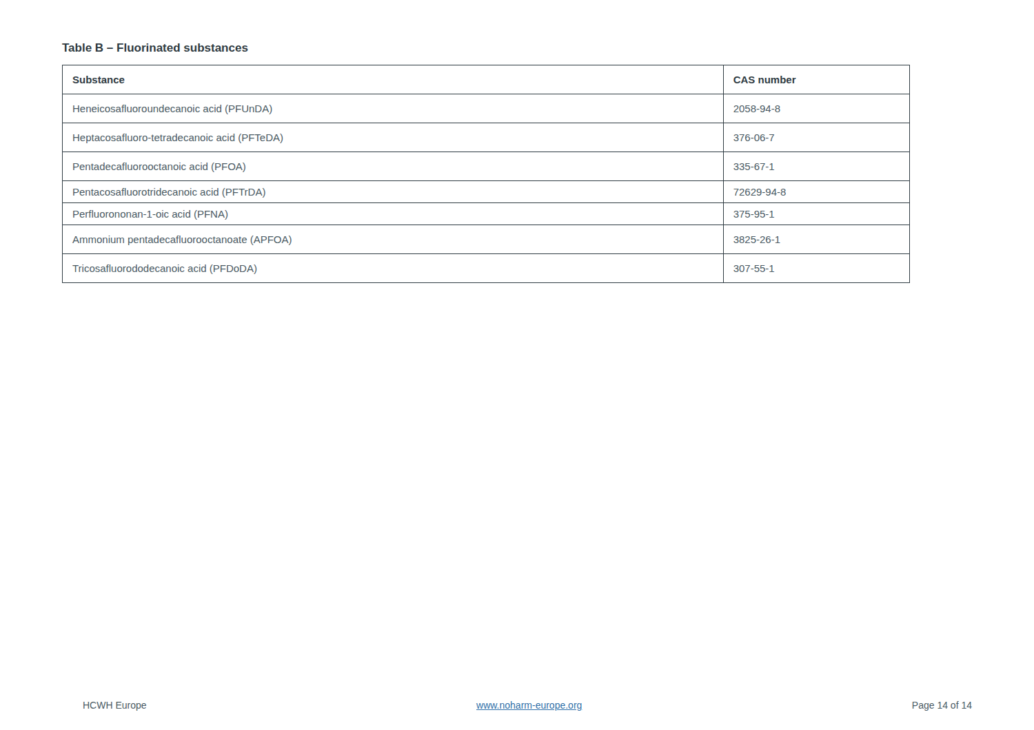Table B – Fluorinated substances
| Substance | CAS number |
| --- | --- |
| Heneicosafluoroundecanoic acid (PFUnDA) | 2058-94-8 |
| Heptacosafluoro-tetradecanoic acid (PFTeDA) | 376-06-7 |
| Pentadecafluorooctanoic acid (PFOA) | 335-67-1 |
| Pentacosafluorotridecanoic acid (PFTrDA) | 72629-94-8 |
| Perfluorononan-1-oic acid (PFNA) | 375-95-1 |
| Ammonium pentadecafluorooctanoate (APFOA) | 3825-26-1 |
| Tricosafluorododecanoic acid (PFDoDA) | 307-55-1 |
HCWH Europe
www.noharm-europe.org
Page 14 of 14